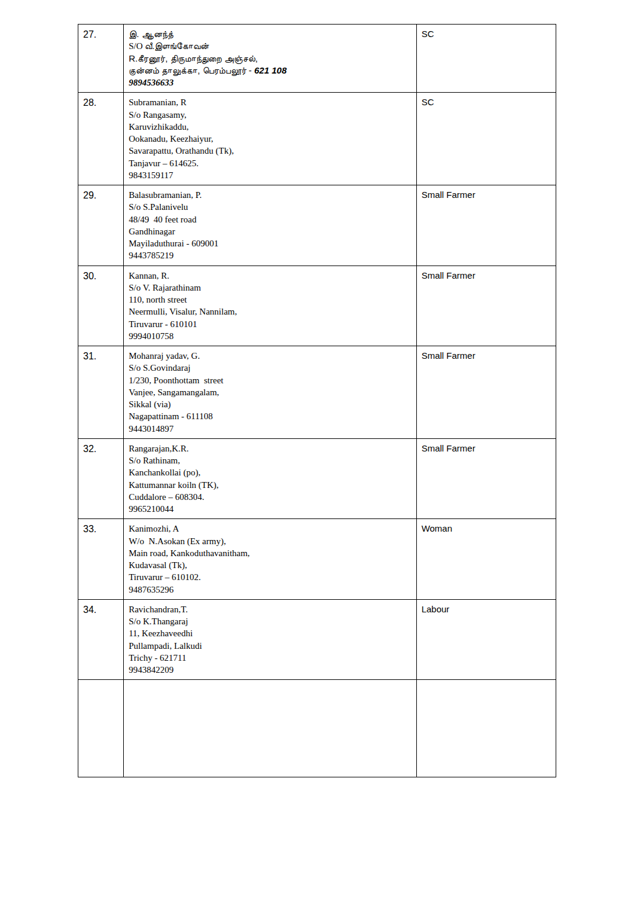| 27. | இ. ஆனந்த் S/O வீ.இளங்கோவன் R.கீரனூர், திருமாந்துறை அஞ்சல், குன்னம் தாலுக்கா, பெரம்பலூர் - 621 108 9894536633 | SC |
| 28. | Subramanian, R S/o Rangasamy, Karuvizhikaddu, Ookanadu, Keezhaiyur, Savarapattu, Orathandu (Tk), Tanjavur – 614625. 9843159117 | SC |
| 29. | Balasubramanian, P. S/o S.Palanivelu 48/49 40 feet road Gandhinagar Mayiladuthurai - 609001 9443785219 | Small Farmer |
| 30. | Kannan, R. S/o V. Rajarathinam 110, north street Neermulli, Visalur, Nannilam, Tiruvarur - 610101 9994010758 | Small Farmer |
| 31. | Mohanraj yadav, G. S/o S.Govindaraj 1/230, Poonthottam street Vanjee, Sangamangalam, Sikkal (via) Nagapattinam - 611108 9443014897 | Small Farmer |
| 32. | Rangarajan,K.R. S/o Rathinam, Kanchankollai (po), Kattumannar koiln (TK), Cuddalore – 608304. 9965210044 | Small Farmer |
| 33. | Kanimozhi, A W/o N.Asokan (Ex army), Main road, Kankoduthavanitham, Kudavasal (Tk), Tiruvarur – 610102. 9487635296 | Woman |
| 34. | Ravichandran,T. S/o K.Thangaraj 11, Keezhaveedhi Pullampadi, Lalkudi Trichy - 621711 9943842209 | Labour |